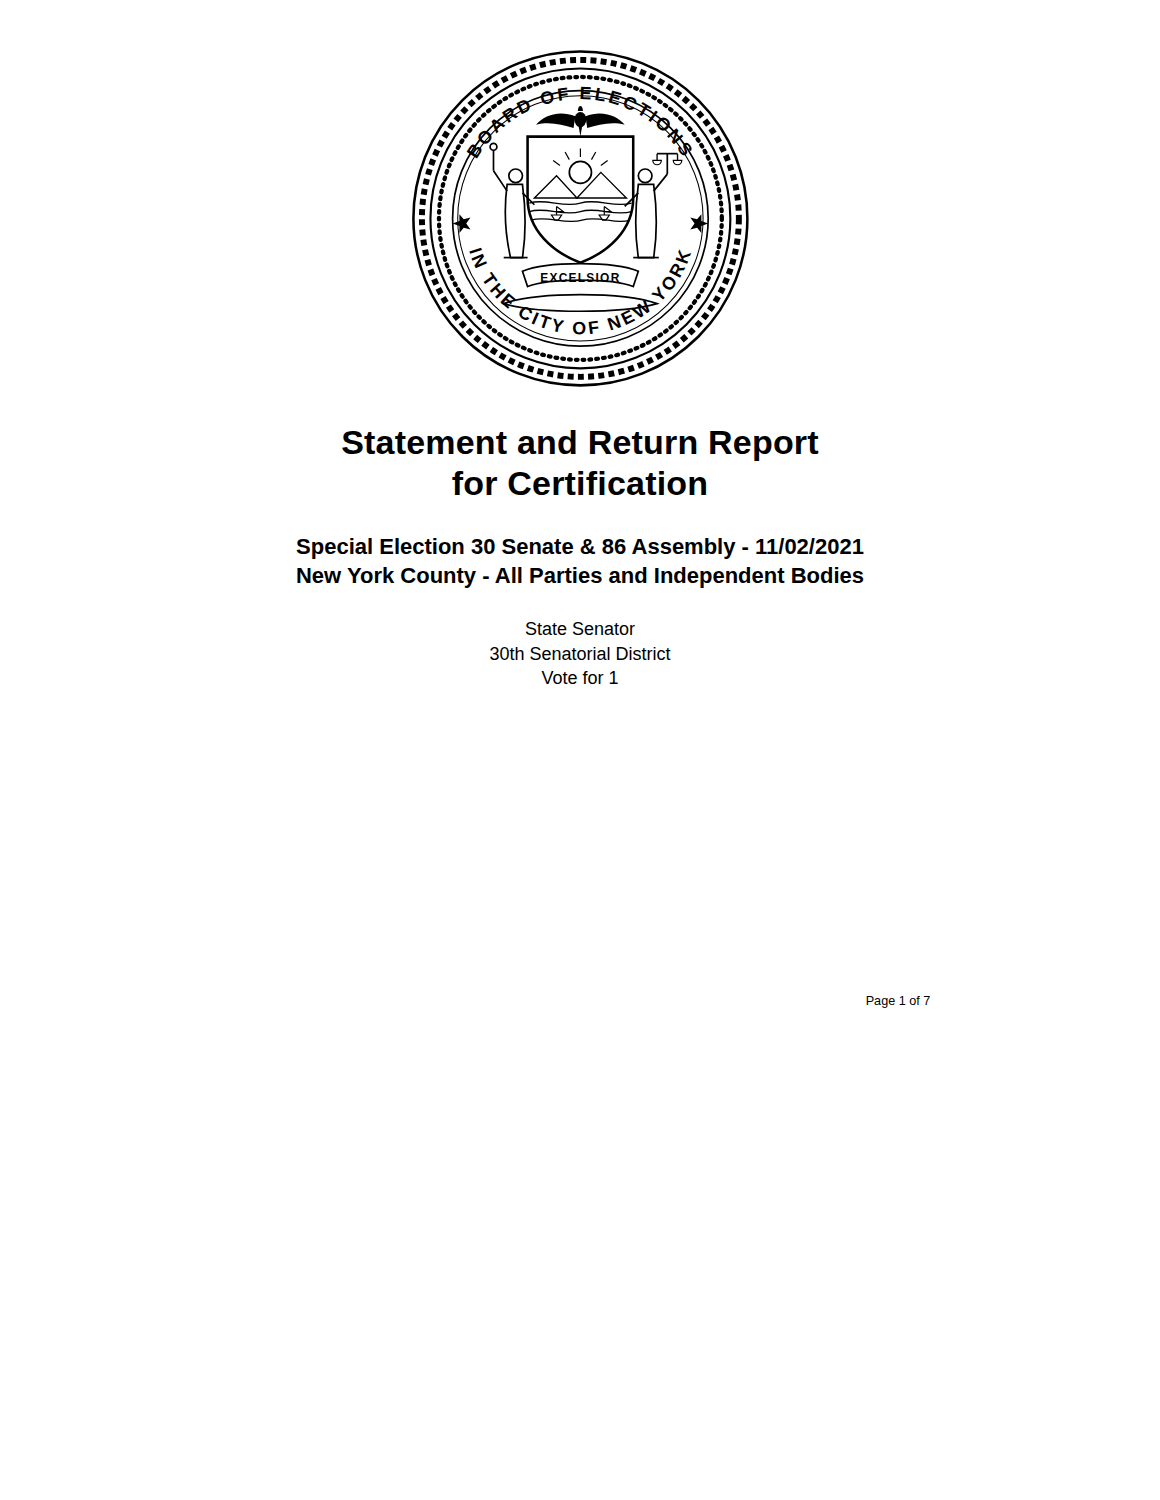BOARD OF ELECTIONS IN THE CITY OF NEW YORK EXCELSIOR
Statement and Return Report
for Certification
Special Election 30 Senate & 86 Assembly - 11/02/2021
New York County - All Parties and Independent Bodies
State Senator
30th Senatorial District
Vote for 1
Page 1 of 7